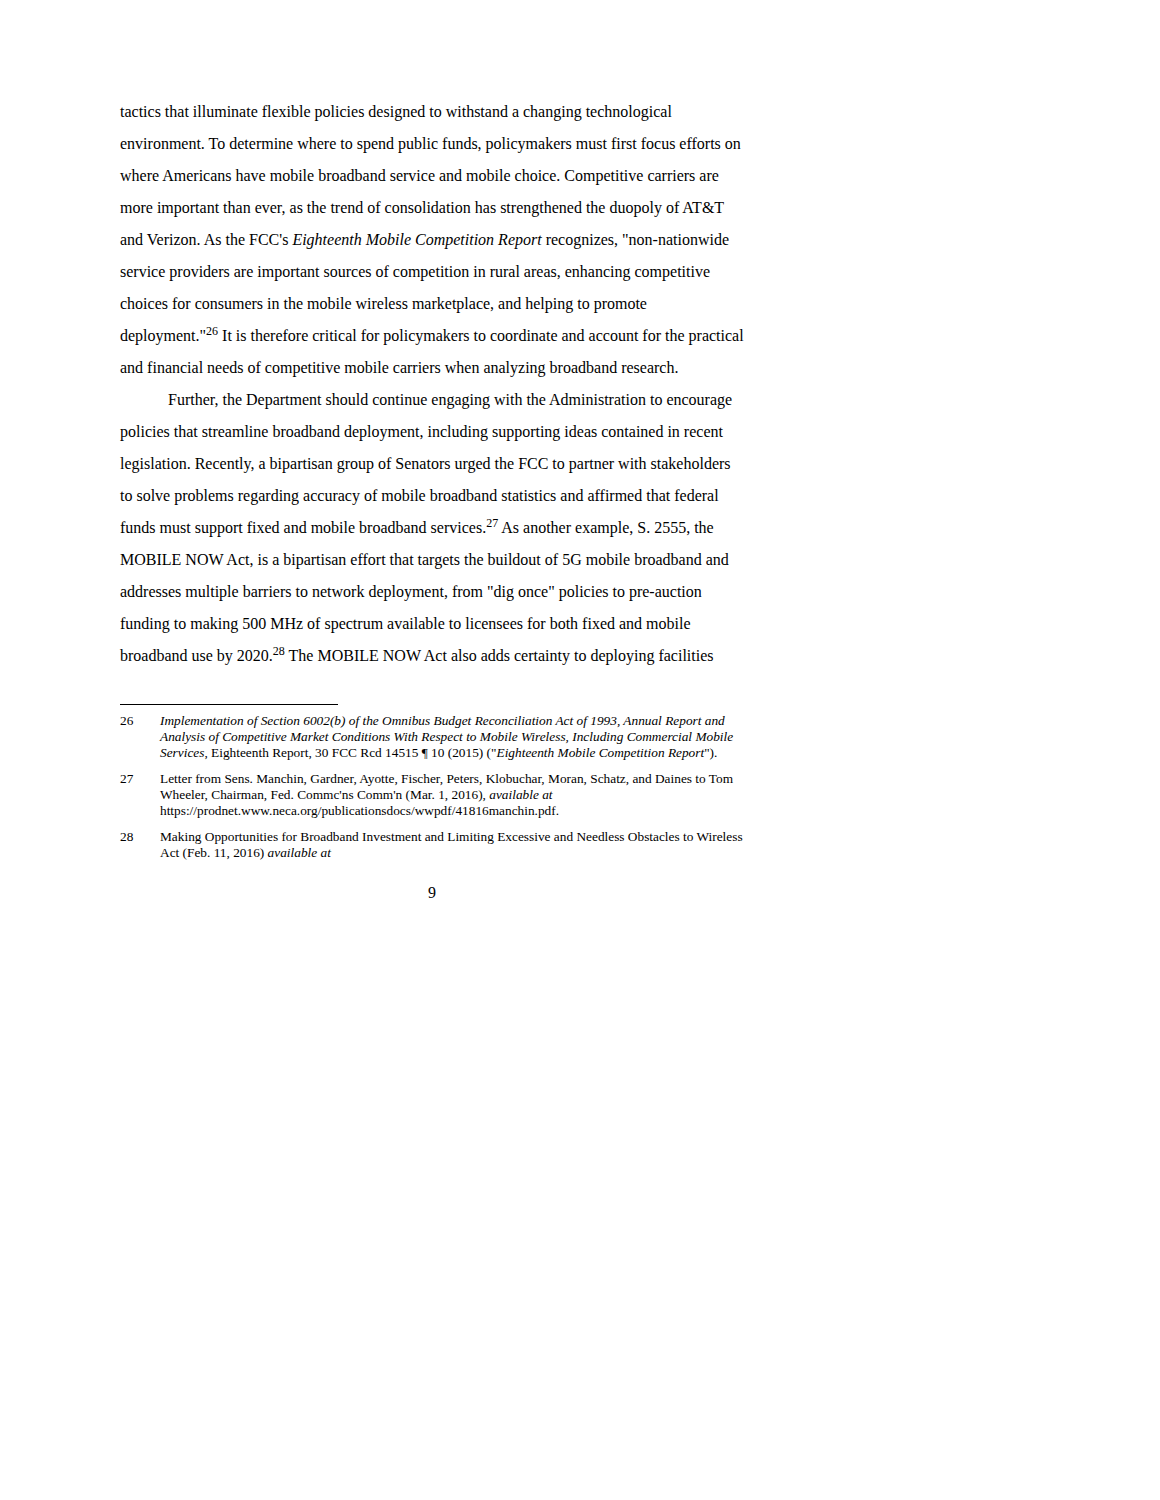tactics that illuminate flexible policies designed to withstand a changing technological environment. To determine where to spend public funds, policymakers must first focus efforts on where Americans have mobile broadband service and mobile choice. Competitive carriers are more important than ever, as the trend of consolidation has strengthened the duopoly of AT&T and Verizon. As the FCC's Eighteenth Mobile Competition Report recognizes, "non-nationwide service providers are important sources of competition in rural areas, enhancing competitive choices for consumers in the mobile wireless marketplace, and helping to promote deployment."26 It is therefore critical for policymakers to coordinate and account for the practical and financial needs of competitive mobile carriers when analyzing broadband research.
Further, the Department should continue engaging with the Administration to encourage policies that streamline broadband deployment, including supporting ideas contained in recent legislation. Recently, a bipartisan group of Senators urged the FCC to partner with stakeholders to solve problems regarding accuracy of mobile broadband statistics and affirmed that federal funds must support fixed and mobile broadband services.27 As another example, S. 2555, the MOBILE NOW Act, is a bipartisan effort that targets the buildout of 5G mobile broadband and addresses multiple barriers to network deployment, from "dig once" policies to pre-auction funding to making 500 MHz of spectrum available to licensees for both fixed and mobile broadband use by 2020.28 The MOBILE NOW Act also adds certainty to deploying facilities
26 Implementation of Section 6002(b) of the Omnibus Budget Reconciliation Act of 1993, Annual Report and Analysis of Competitive Market Conditions With Respect to Mobile Wireless, Including Commercial Mobile Services, Eighteenth Report, 30 FCC Rcd 14515 ¶ 10 (2015) ("Eighteenth Mobile Competition Report").
27 Letter from Sens. Manchin, Gardner, Ayotte, Fischer, Peters, Klobuchar, Moran, Schatz, and Daines to Tom Wheeler, Chairman, Fed. Commc'ns Comm'n (Mar. 1, 2016), available at https://prodnet.www.neca.org/publicationsdocs/wwpdf/41816manchin.pdf.
28 Making Opportunities for Broadband Investment and Limiting Excessive and Needless Obstacles to Wireless Act (Feb. 11, 2016) available at
9